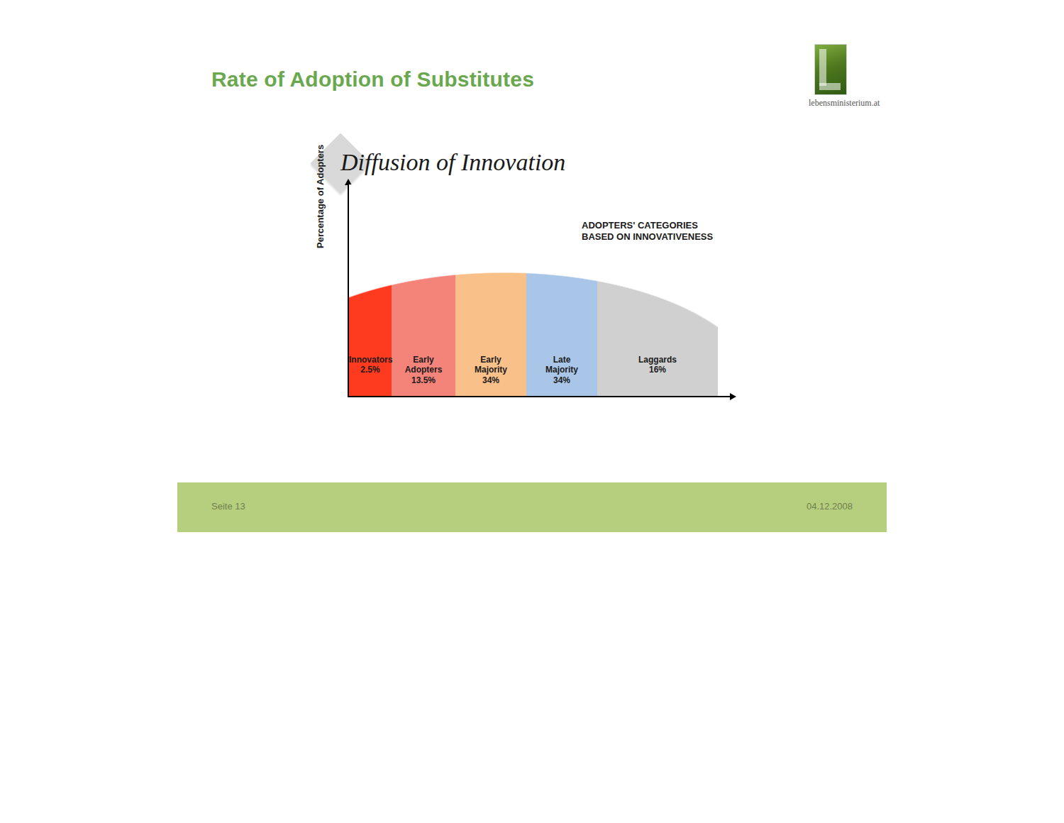Rate of Adoption of Substitutes
lebensministerium.at
Diffusion of Innovation
Percentage of Adopters
ADOPTERS' CATEGORIES
BASED ON INNOVATIVENESS
Innovators
2.5%
Early
Adopters
13.5%
Early
Majority
34%
Late
Majority
34%
Laggards
16%
Seite 13
04.12.2008